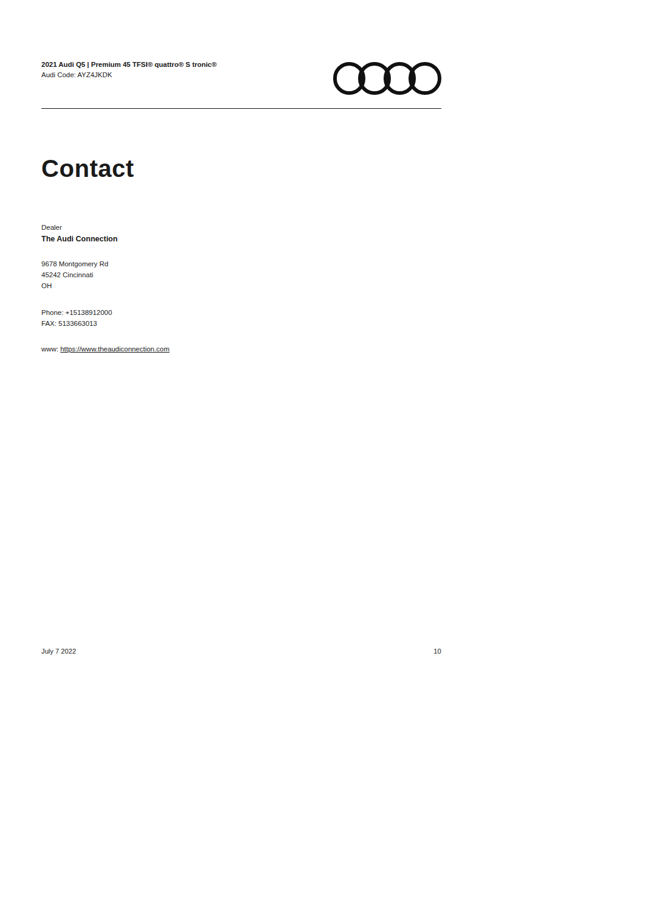2021 Audi Q5 | Premium 45 TFSI® quattro® S tronic®
Audi Code: AYZ4JKDK
Contact
Dealer
The Audi Connection
9678 Montgomery Rd
45242 Cincinnati
OH
Phone: +15138912000
FAX: 5133663013
www: https://www.theaudiconnection.com
July 7 2022 10